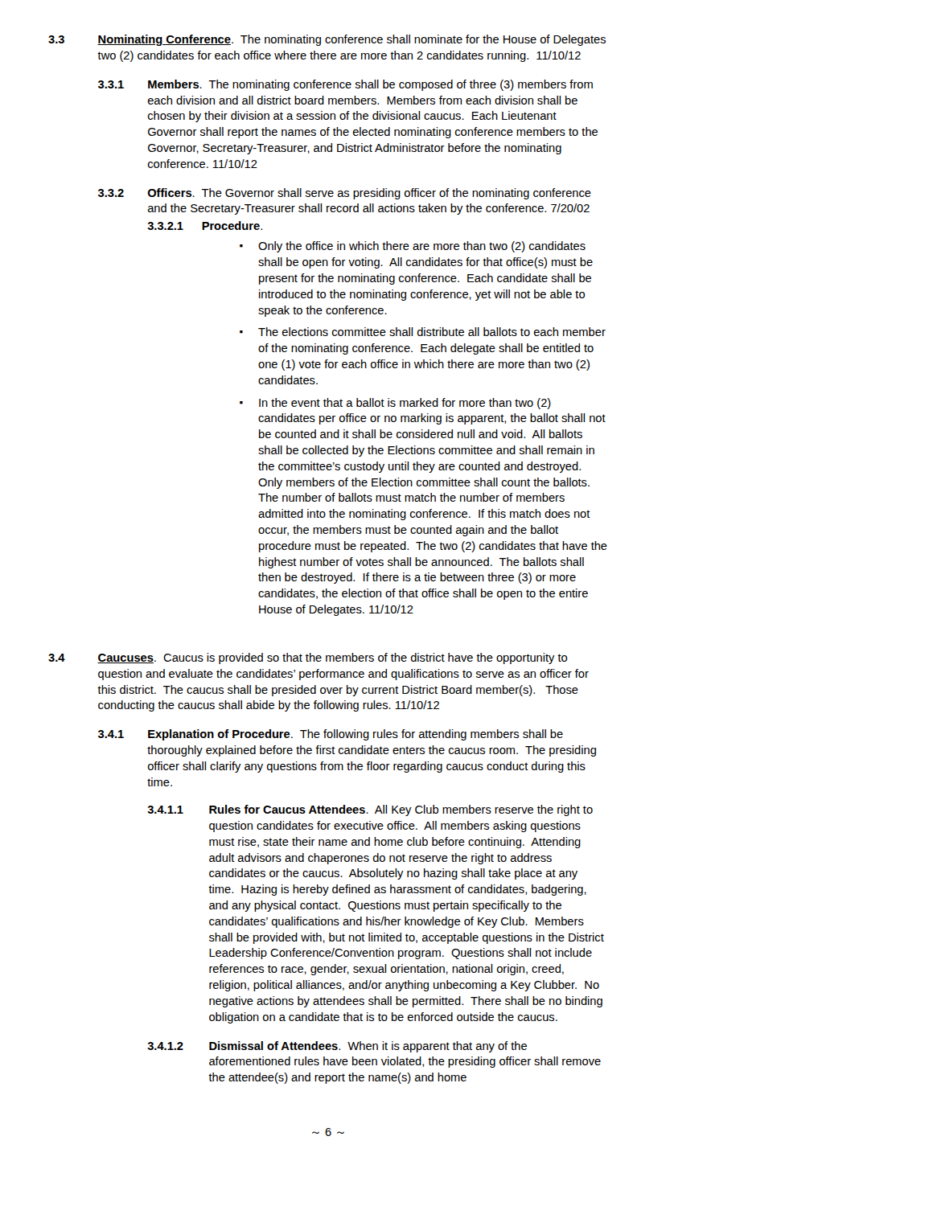3.3
Nominating Conference. The nominating conference shall nominate for the House of Delegates two (2) candidates for each office where there are more than 2 candidates running. 11/10/12
3.3.1
Members. The nominating conference shall be composed of three (3) members from each division and all district board members. Members from each division shall be chosen by their division at a session of the divisional caucus. Each Lieutenant Governor shall report the names of the elected nominating conference members to the Governor, Secretary-Treasurer, and District Administrator before the nominating conference. 11/10/12
3.3.2
Officers. The Governor shall serve as presiding officer of the nominating conference and the Secretary-Treasurer shall record all actions taken by the conference. 7/20/02
3.3.2.1
Procedure.
Only the office in which there are more than two (2) candidates shall be open for voting. All candidates for that office(s) must be present for the nominating conference. Each candidate shall be introduced to the nominating conference, yet will not be able to speak to the conference.
The elections committee shall distribute all ballots to each member of the nominating conference. Each delegate shall be entitled to one (1) vote for each office in which there are more than two (2) candidates.
In the event that a ballot is marked for more than two (2) candidates per office or no marking is apparent, the ballot shall not be counted and it shall be considered null and void. All ballots shall be collected by the Elections committee and shall remain in the committee’s custody until they are counted and destroyed. Only members of the Election committee shall count the ballots. The number of ballots must match the number of members admitted into the nominating conference. If this match does not occur, the members must be counted again and the ballot procedure must be repeated. The two (2) candidates that have the highest number of votes shall be announced. The ballots shall then be destroyed. If there is a tie between three (3) or more candidates, the election of that office shall be open to the entire House of Delegates. 11/10/12
3.4
Caucuses. Caucus is provided so that the members of the district have the opportunity to question and evaluate the candidates’ performance and qualifications to serve as an officer for this district. The caucus shall be presided over by current District Board member(s). Those conducting the caucus shall abide by the following rules. 11/10/12
3.4.1
Explanation of Procedure. The following rules for attending members shall be thoroughly explained before the first candidate enters the caucus room. The presiding officer shall clarify any questions from the floor regarding caucus conduct during this time.
3.4.1.1
Rules for Caucus Attendees. All Key Club members reserve the right to question candidates for executive office. All members asking questions must rise, state their name and home club before continuing. Attending adult advisors and chaperones do not reserve the right to address candidates or the caucus. Absolutely no hazing shall take place at any time. Hazing is hereby defined as harassment of candidates, badgering, and any physical contact. Questions must pertain specifically to the candidates’ qualifications and his/her knowledge of Key Club. Members shall be provided with, but not limited to, acceptable questions in the District Leadership Conference/Convention program. Questions shall not include references to race, gender, sexual orientation, national origin, creed, religion, political alliances, and/or anything unbecoming a Key Clubber. No negative actions by attendees shall be permitted. There shall be no binding obligation on a candidate that is to be enforced outside the caucus.
3.4.1.2
Dismissal of Attendees. When it is apparent that any of the aforementioned rules have been violated, the presiding officer shall remove the attendee(s) and report the name(s) and home
～ 6 ～